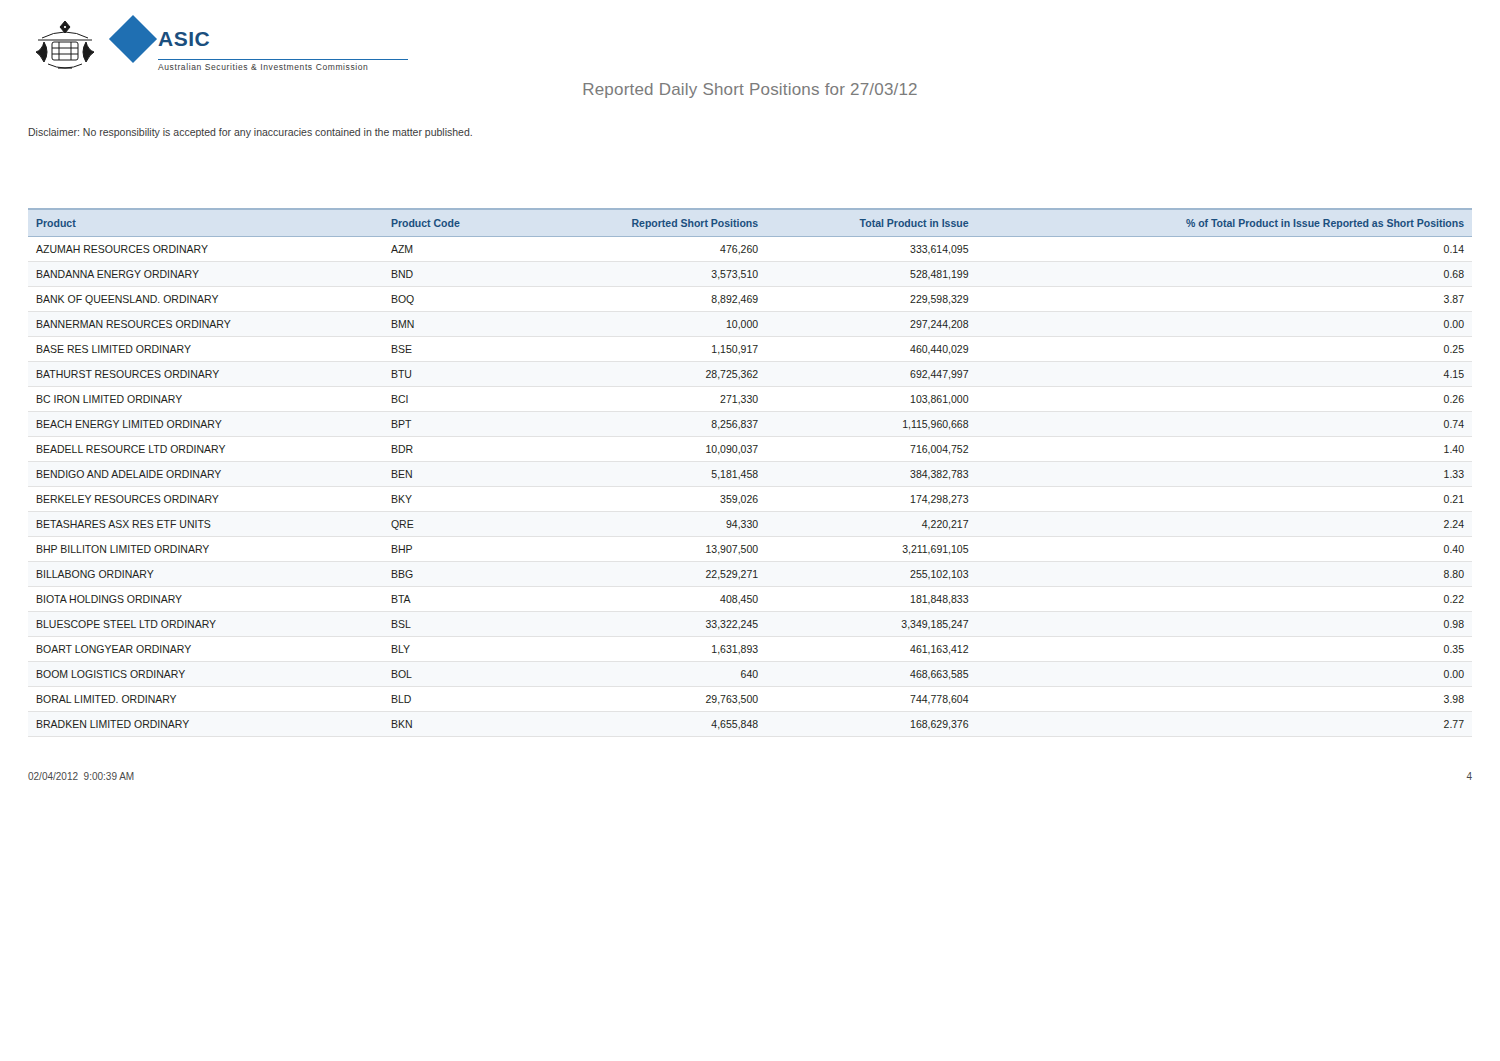ASIC
Australian Securities & Investments Commission
Reported Daily Short Positions for 27/03/12
Disclaimer: No responsibility is accepted for any inaccuracies contained in the matter published.
| Product | Product Code | Reported Short Positions | Total Product in Issue | % of Total Product in Issue Reported as Short Positions |
| --- | --- | --- | --- | --- |
| AZUMAH RESOURCES ORDINARY | AZM | 476,260 | 333,614,095 | 0.14 |
| BANDANNA ENERGY ORDINARY | BND | 3,573,510 | 528,481,199 | 0.68 |
| BANK OF QUEENSLAND. ORDINARY | BOQ | 8,892,469 | 229,598,329 | 3.87 |
| BANNERMAN RESOURCES ORDINARY | BMN | 10,000 | 297,244,208 | 0.00 |
| BASE RES LIMITED ORDINARY | BSE | 1,150,917 | 460,440,029 | 0.25 |
| BATHURST RESOURCES ORDINARY | BTU | 28,725,362 | 692,447,997 | 4.15 |
| BC IRON LIMITED ORDINARY | BCI | 271,330 | 103,861,000 | 0.26 |
| BEACH ENERGY LIMITED ORDINARY | BPT | 8,256,837 | 1,115,960,668 | 0.74 |
| BEADELL RESOURCE LTD ORDINARY | BDR | 10,090,037 | 716,004,752 | 1.40 |
| BENDIGO AND ADELAIDE ORDINARY | BEN | 5,181,458 | 384,382,783 | 1.33 |
| BERKELEY RESOURCES ORDINARY | BKY | 359,026 | 174,298,273 | 0.21 |
| BETASHARES ASX RES ETF UNITS | QRE | 94,330 | 4,220,217 | 2.24 |
| BHP BILLITON LIMITED ORDINARY | BHP | 13,907,500 | 3,211,691,105 | 0.40 |
| BILLABONG ORDINARY | BBG | 22,529,271 | 255,102,103 | 8.80 |
| BIOTA HOLDINGS ORDINARY | BTA | 408,450 | 181,848,833 | 0.22 |
| BLUESCOPE STEEL LTD ORDINARY | BSL | 33,322,245 | 3,349,185,247 | 0.98 |
| BOART LONGYEAR ORDINARY | BLY | 1,631,893 | 461,163,412 | 0.35 |
| BOOM LOGISTICS ORDINARY | BOL | 640 | 468,663,585 | 0.00 |
| BORAL LIMITED. ORDINARY | BLD | 29,763,500 | 744,778,604 | 3.98 |
| BRADKEN LIMITED ORDINARY | BKN | 4,655,848 | 168,629,376 | 2.77 |
02/04/2012 9:00:39 AM
4